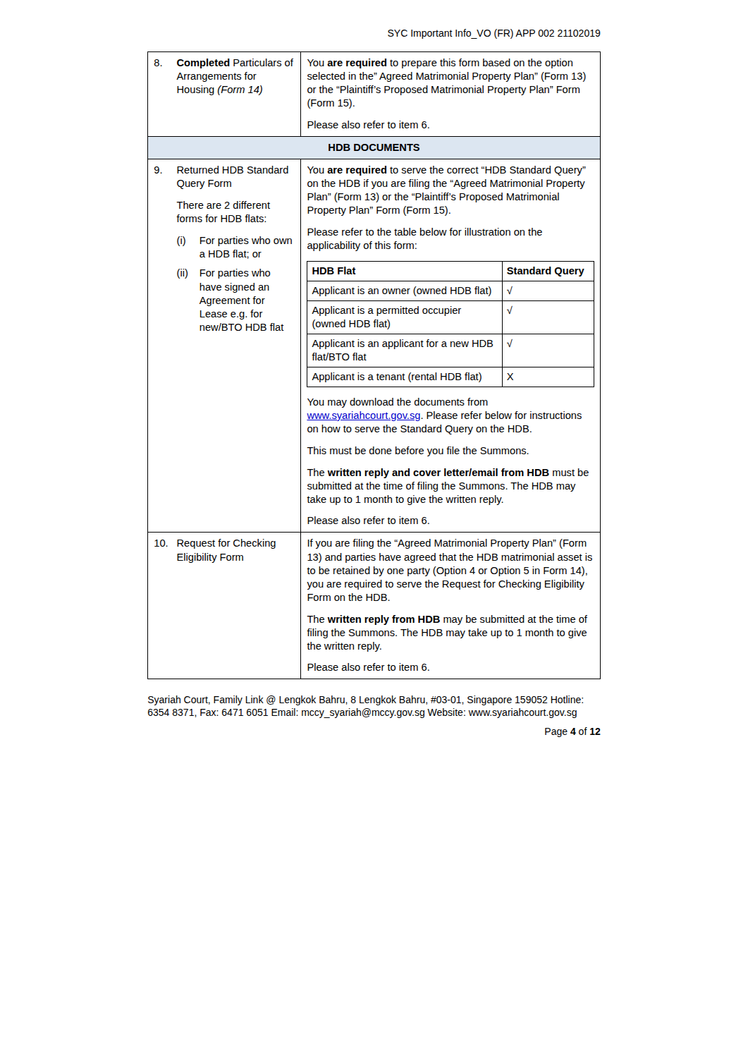SYC Important Info_VO (FR) APP 002 21102019
| 8. Completed Particulars of Arrangements for Housing (Form 14) | You are required to prepare this form based on the option selected in the” Agreed Matrimonial Property Plan” (Form 13) or the “Plaintiff’s Proposed Matrimonial Property Plan” Form (Form 15). Please also refer to item 6. |
| HDB DOCUMENTS |
| 9. Returned HDB Standard Query Form There are 2 different forms for HDB flats: (i) For parties who own a HDB flat; or (ii) For parties who have signed an Agreement for Lease e.g. for new/BTO HDB flat | You are required to serve the correct “HDB Standard Query” on the HDB if you are filing the “Agreed Matrimonial Property Plan” (Form 13) or the “Plaintiff’s Proposed Matrimonial Property Plan” Form (Form 15). Please refer to the table below for illustration on the applicability of this form: / HDB Flat / Standard Query / / --- / --- / / Applicant is an owner (owned HDB flat) / √ / / Applicant is a permitted occupier (owned HDB flat) / √ / / Applicant is an applicant for a new HDB flat/BTO flat / √ / / Applicant is a tenant (rental HDB flat) / X / You may download the documents from www.syariahcourt.gov.sg . Please refer below for instructions on how to serve the Standard Query on the HDB. This must be done before you file the Summons. The written reply and cover letter/email from HDB must be submitted at the time of filing the Summons. The HDB may take up to 1 month to give the written reply. Please also refer to item 6. |
| 10. Request for Checking Eligibility Form | If you are filing the “Agreed Matrimonial Property Plan” (Form 13) and parties have agreed that the HDB matrimonial asset is to be retained by one party (Option 4 or Option 5 in Form 14), you are required to serve the Request for Checking Eligibility Form on the HDB. The written reply from HDB may be submitted at the time of filing the Summons. The HDB may take up to 1 month to give the written reply. Please also refer to item 6. |
Syariah Court, Family Link @ Lengkok Bahru, 8 Lengkok Bahru, #03-01, Singapore 159052 Hotline: 6354 8371, Fax: 6471 6051 Email: mccy_syariah@mccy.gov.sg Website: www.syariahcourt.gov.sg
Page 4 of 12